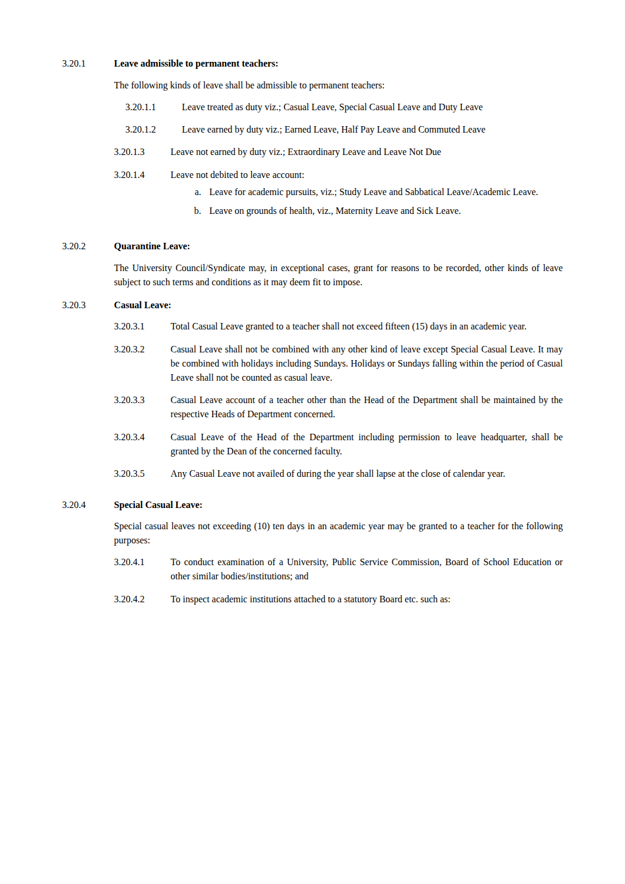3.20.1
Leave admissible to permanent teachers:
The following kinds of leave shall be admissible to permanent teachers:
3.20.1.1
Leave treated as duty viz.; Casual Leave, Special Casual Leave and Duty Leave
3.20.1.2
Leave earned by duty viz.; Earned Leave, Half Pay Leave and Commuted Leave
3.20.1.3
Leave not earned by duty viz.; Extraordinary Leave and Leave Not Due
3.20.1.4
Leave not debited to leave account:
Leave for academic pursuits, viz.; Study Leave and Sabbatical Leave/Academic Leave.
Leave on grounds of health, viz., Maternity Leave and Sick Leave.
3.20.2
Quarantine Leave:
The University Council/Syndicate may, in exceptional cases, grant for reasons to be recorded, other kinds of leave subject to such terms and conditions as it may deem fit to impose.
3.20.3
Casual Leave:
3.20.3.1
Total Casual Leave granted to a teacher shall not exceed fifteen (15) days in an academic year.
3.20.3.2
Casual Leave shall not be combined with any other kind of leave except Special Casual Leave. It may be combined with holidays including Sundays. Holidays or Sundays falling within the period of Casual Leave shall not be counted as casual leave.
3.20.3.3
Casual Leave account of a teacher other than the Head of the Department shall be maintained by the respective Heads of Department concerned.
3.20.3.4
Casual Leave of the Head of the Department including permission to leave headquarter, shall be granted by the Dean of the concerned faculty.
3.20.3.5
Any Casual Leave not availed of during the year shall lapse at the close of calendar year.
3.20.4
Special Casual Leave:
Special casual leaves not exceeding (10) ten days in an academic year may be granted to a teacher for the following purposes:
3.20.4.1
To conduct examination of a University, Public Service Commission, Board of School Education or other similar bodies/institutions; and
3.20.4.2
To inspect academic institutions attached to a statutory Board etc. such as: